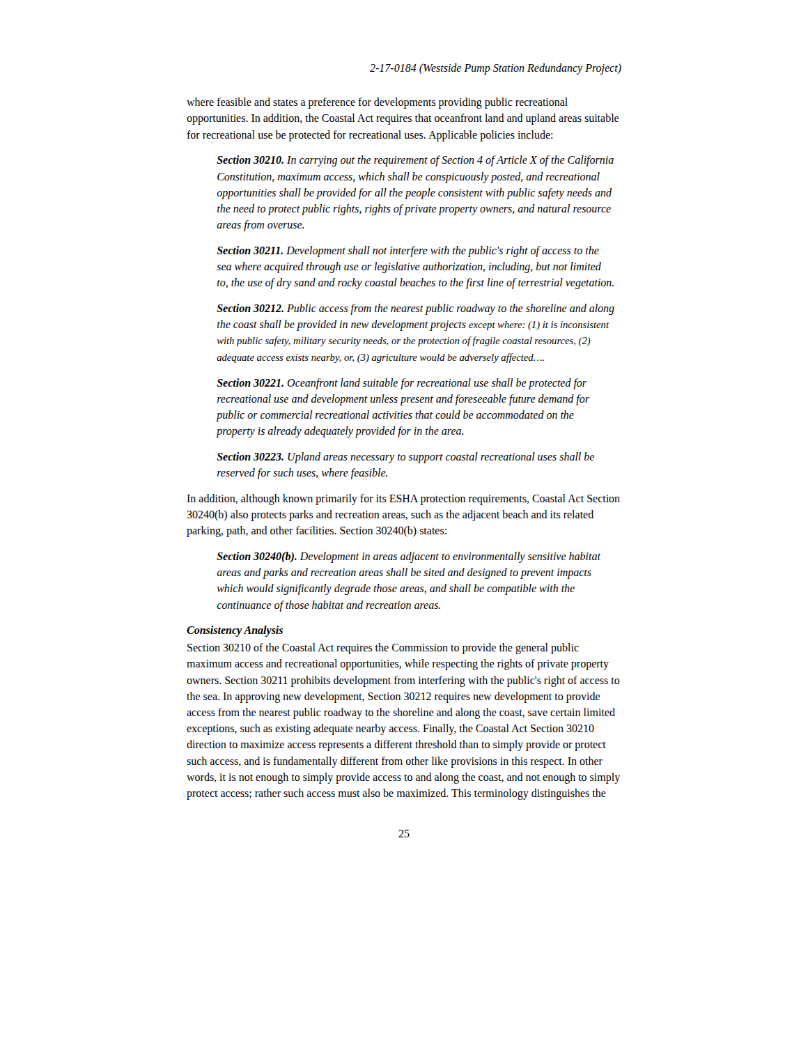2-17-0184 (Westside Pump Station Redundancy Project)
where feasible and states a preference for developments providing public recreational opportunities. In addition, the Coastal Act requires that oceanfront land and upland areas suitable for recreational use be protected for recreational uses. Applicable policies include:
Section 30210. In carrying out the requirement of Section 4 of Article X of the California Constitution, maximum access, which shall be conspicuously posted, and recreational opportunities shall be provided for all the people consistent with public safety needs and the need to protect public rights, rights of private property owners, and natural resource areas from overuse.
Section 30211. Development shall not interfere with the public's right of access to the sea where acquired through use or legislative authorization, including, but not limited to, the use of dry sand and rocky coastal beaches to the first line of terrestrial vegetation.
Section 30212. Public access from the nearest public roadway to the shoreline and along the coast shall be provided in new development projects except where: (1) it is inconsistent with public safety, military security needs, or the protection of fragile coastal resources, (2) adequate access exists nearby, or, (3) agriculture would be adversely affected….
Section 30221. Oceanfront land suitable for recreational use shall be protected for recreational use and development unless present and foreseeable future demand for public or commercial recreational activities that could be accommodated on the property is already adequately provided for in the area.
Section 30223. Upland areas necessary to support coastal recreational uses shall be reserved for such uses, where feasible.
In addition, although known primarily for its ESHA protection requirements, Coastal Act Section 30240(b) also protects parks and recreation areas, such as the adjacent beach and its related parking, path, and other facilities. Section 30240(b) states:
Section 30240(b). Development in areas adjacent to environmentally sensitive habitat areas and parks and recreation areas shall be sited and designed to prevent impacts which would significantly degrade those areas, and shall be compatible with the continuance of those habitat and recreation areas.
Consistency Analysis
Section 30210 of the Coastal Act requires the Commission to provide the general public maximum access and recreational opportunities, while respecting the rights of private property owners. Section 30211 prohibits development from interfering with the public's right of access to the sea. In approving new development, Section 30212 requires new development to provide access from the nearest public roadway to the shoreline and along the coast, save certain limited exceptions, such as existing adequate nearby access. Finally, the Coastal Act Section 30210 direction to maximize access represents a different threshold than to simply provide or protect such access, and is fundamentally different from other like provisions in this respect. In other words, it is not enough to simply provide access to and along the coast, and not enough to simply protect access; rather such access must also be maximized. This terminology distinguishes the
25